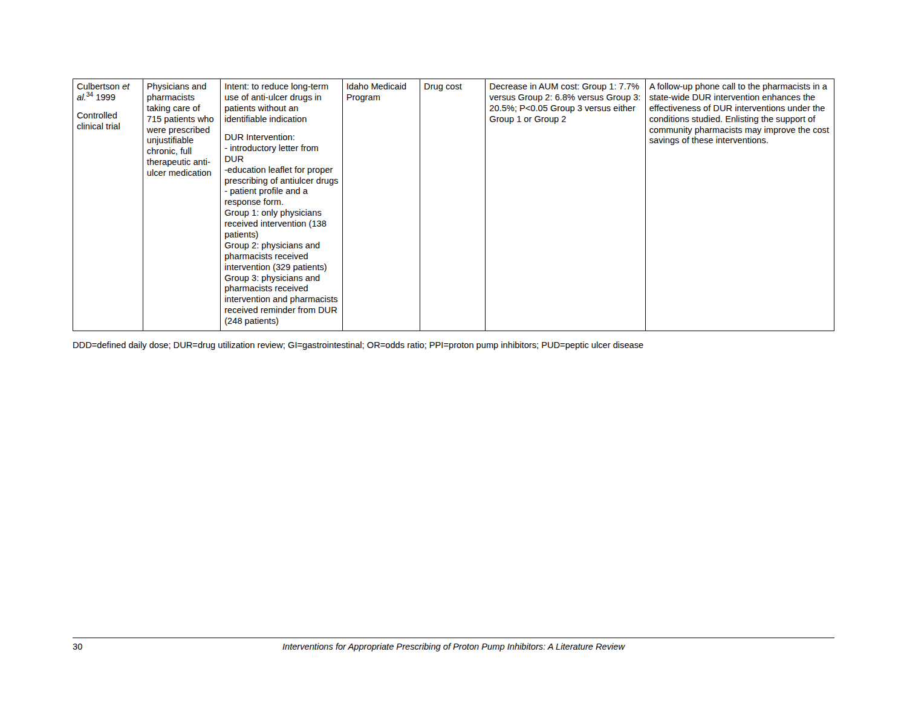| Culbertson et al. 34 1999 Controlled clinical trial | Physicians and pharmacists taking care of 715 patients who were prescribed unjustifiable chronic, full therapeutic anti-ulcer medication | Intent: to reduce long-term use of anti-ulcer drugs in patients without an identifiable indication DUR Intervention: - introductory letter from DUR -education leaflet for proper prescribing of antiulcer drugs - patient profile and a response form. Group 1: only physicians received intervention (138 patients) Group 2: physicians and pharmacists received intervention (329 patients) Group 3: physicians and pharmacists received intervention and pharmacists received reminder from DUR (248 patients) | Idaho Medicaid Program | Drug cost | Decrease in AUM cost: Group 1: 7.7% versus Group 2: 6.8% versus Group 3: 20.5%; P<0.05 Group 3 versus either Group 1 or Group 2 | A follow-up phone call to the pharmacists in a state-wide DUR intervention enhances the effectiveness of DUR interventions under the conditions studied. Enlisting the support of community pharmacists may improve the cost savings of these interventions. |
DDD=defined daily dose; DUR=drug utilization review; GI=gastrointestinal; OR=odds ratio; PPI=proton pump inhibitors; PUD=peptic ulcer disease
30
Interventions for Appropriate Prescribing of Proton Pump Inhibitors: A Literature Review